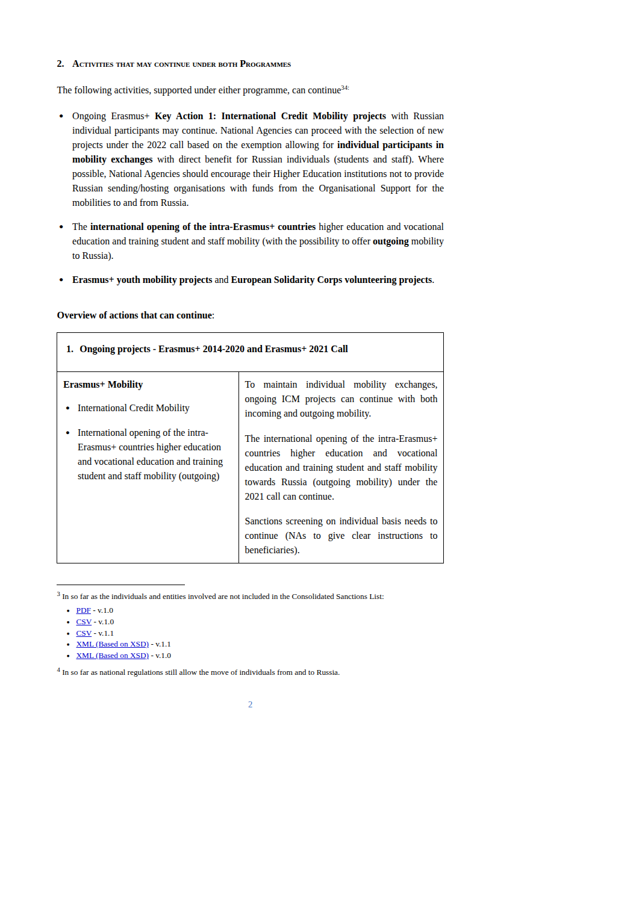2. Activities that may continue under both Programmes
The following activities, supported under either programme, can continue34:
Ongoing Erasmus+ Key Action 1: International Credit Mobility projects with Russian individual participants may continue. National Agencies can proceed with the selection of new projects under the 2022 call based on the exemption allowing for individual participants in mobility exchanges with direct benefit for Russian individuals (students and staff). Where possible, National Agencies should encourage their Higher Education institutions not to provide Russian sending/hosting organisations with funds from the Organisational Support for the mobilities to and from Russia.
The international opening of the intra-Erasmus+ countries higher education and vocational education and training student and staff mobility (with the possibility to offer outgoing mobility to Russia).
Erasmus+ youth mobility projects and European Solidarity Corps volunteering projects.
Overview of actions that can continue:
| 1. Ongoing projects - Erasmus+ 2014-2020 and Erasmus+ 2021 Call |
| Erasmus+ Mobility International Credit Mobility International opening of the intra-Erasmus+ countries higher education and vocational education and training student and staff mobility (outgoing) | To maintain individual mobility exchanges, ongoing ICM projects can continue with both incoming and outgoing mobility. The international opening of the intra-Erasmus+ countries higher education and vocational education and training student and staff mobility towards Russia (outgoing mobility) under the 2021 call can continue. Sanctions screening on individual basis needs to continue (NAs to give clear instructions to beneficiaries). |
3 In so far as the individuals and entities involved are not included in the Consolidated Sanctions List:
PDF - v.1.0
CSV - v.1.0
CSV - v.1.1
XML (Based on XSD) - v.1.1
XML (Based on XSD) - v.1.0
4 In so far as national regulations still allow the move of individuals from and to Russia.
2